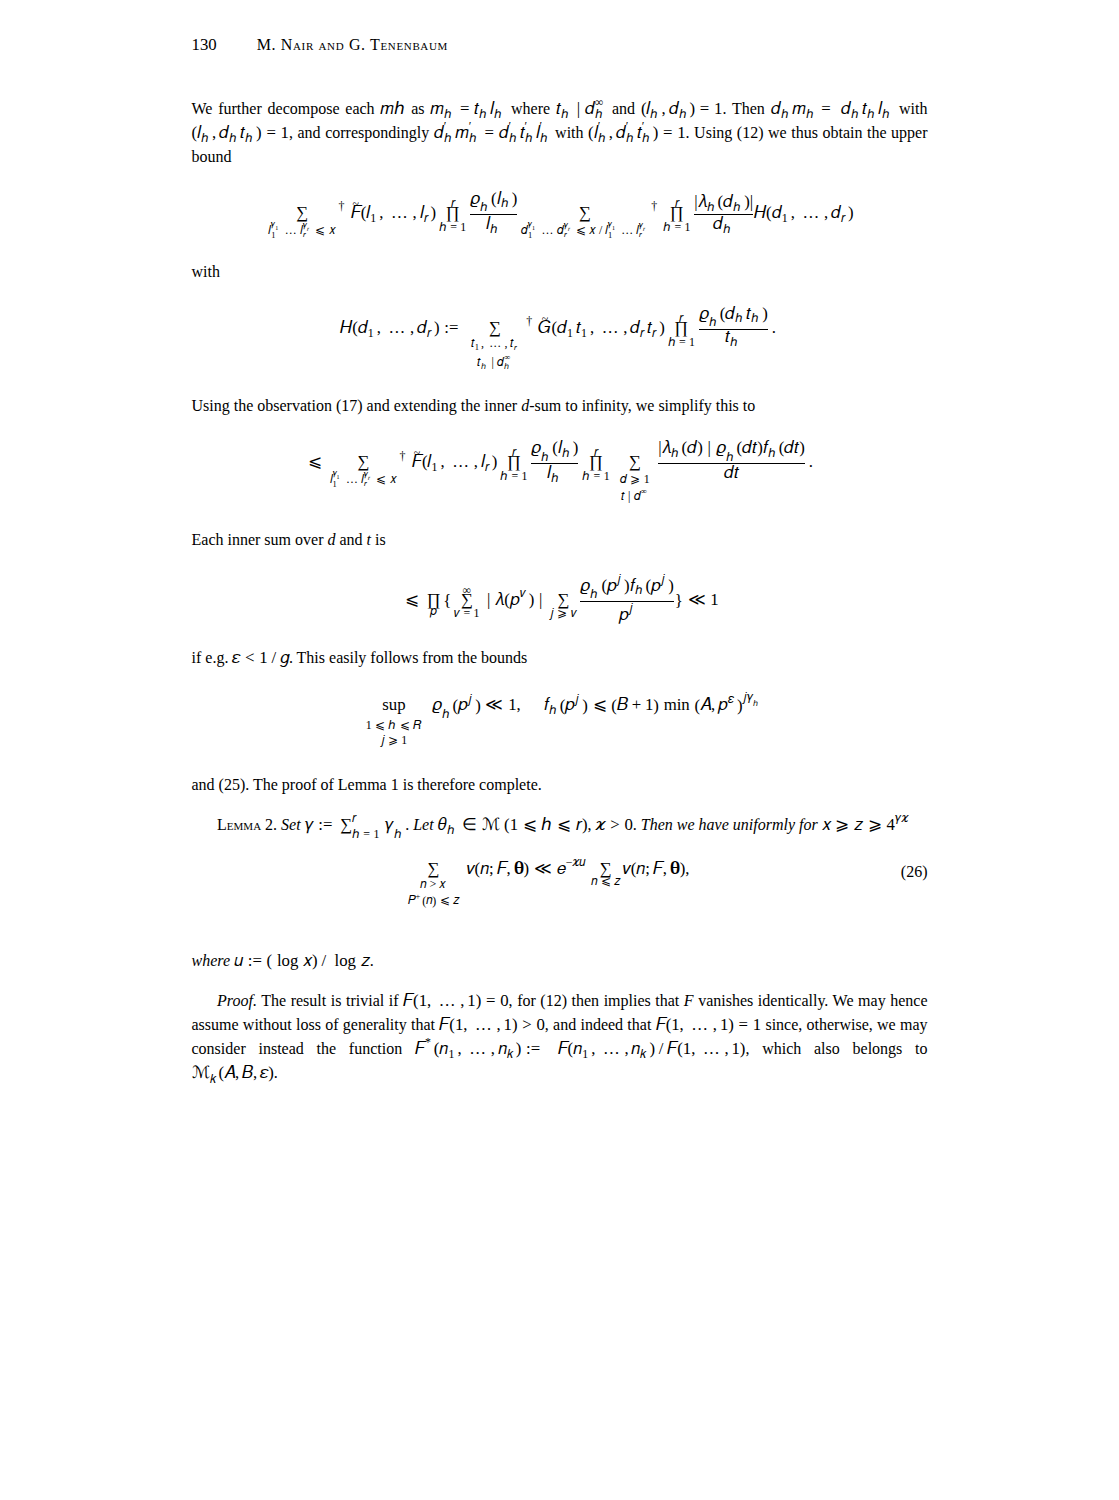130 M. Nair and G. Tenenbaum
We further decompose each mh as mh=thlh where th|dh∞ and (lh,dh)=1. Then dhmh= dhthlh with (lh,dhth)=1, and correspondingly dh′mh′=dh′th′lh′ with (lh′,dh′th′)=1. Using (12) we thus obtain the upper bound
∑ l1γ1…lrγr⩽x † F~ (l1,…,lr) ∏ h=1 r ϱh(lh) lh ∑ d1γ1…drγr⩽x/l1γ1…lrγr † ∏ h=1 r |λh(dh)| dh H(d1,…,dr)
with
H(d1,…,dr) := ∑ t1,…,tr th|dh∞ † G~ (d1t1,…,drtr) ∏ h=1 r ϱh(dhth) th .
Using the observation (17) and extending the inner d-sum to infinity, we simplify this to
⩽ ∑ l1γ1…lrγr⩽x † F~ (l1,…,lr) ∏ h=1 r ϱh(lh) lh ∏ h=1 r ∑ d⩾1 t|d∞ |λh(d)|ϱh(dt)fh(dt) dt .
Each inner sum over d and t is
⩽ ∏p { ∑ ν=1 ∞ |λ(pν)| ∑ j⩾ν ϱh(pj)fh(pj) pj } ≪1
if e.g. ε<1/g. This easily follows from the bounds
sup 1⩽h⩽R j⩾1 ϱh(pj) ≪1 , fh(pj) ⩽ (B+1) min (A,pε)jγh
and (25). The proof of Lemma 1 is therefore complete.
Lemma 2. Set γ:=∑h=1rγh. Let θh∈ℳ (1⩽h⩽r), ϰ>0. Then we have uniformly for x⩾z⩾4γϰ
(26) ∑ n>x P+(n)⩽z v(n;F,𝛉) ≪ e−ϰu ∑ n⩽z v(n;F,𝛉) ,
where u:=(logx)/logz.
Proof. The result is trivial if F(1,…,1)=0, for (12) then implies that F vanishes identically. We may hence assume without loss of generality that F(1,…,1)>0, and indeed that F(1,…,1)=1 since, otherwise, we may consider instead the function F*(n1,…,nk):= F(n1,…,nk)/F(1,…,1), which also belongs to ℳk(A,B,ε).